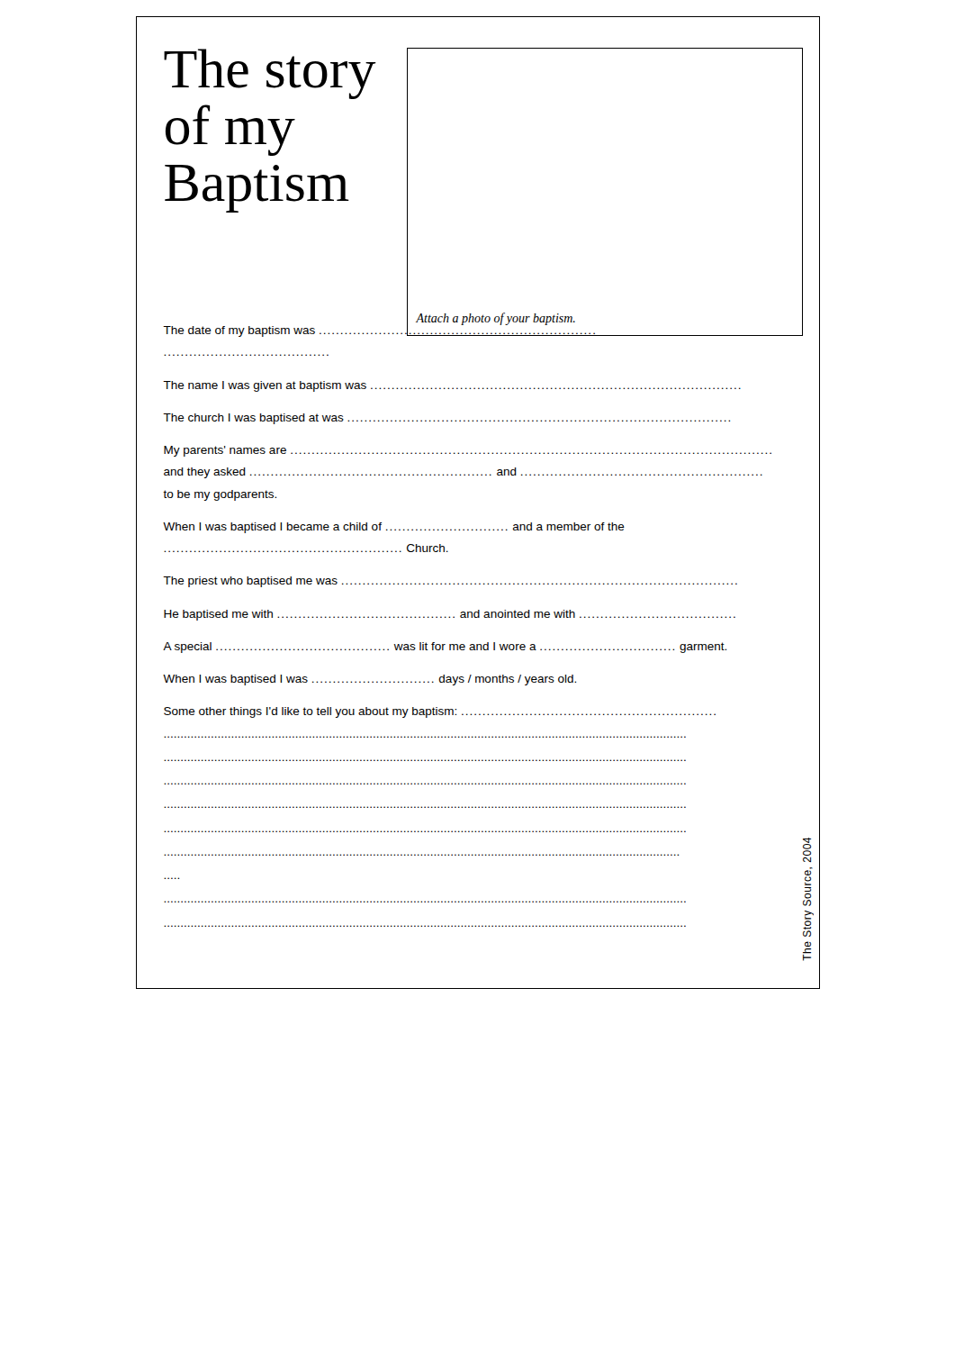The story of my Baptism
Attach a photo of your baptism.
The date of my baptism was .................................................................
.......................................
The name I was given at baptism was .......................................................................................
The church I was baptised at was ..........................................................................................
My parents' names are .................................................................................................................
and they asked ......................................................... and .........................................................
to be my godparents.
When I was baptised I became a child of ............................. and a member of the
........................................................ Church.
The priest who baptised me was .............................................................................................
He baptised me with .......................................... and anointed me with .....................................
A special ......................................... was lit for me and I wore a ................................ garment.
When I was baptised I was ............................. days / months / years old.
Some other things I'd like to tell you about my baptism: ............................................................
...........................................................................................................................................................
...........................................................................................................................................................
...........................................................................................................................................................
...........................................................................................................................................................
...........................................................................................................................................................
.........................................................................................................................................................
.....
...........................................................................................................................................................
...........................................................................................................................................................
The Story Source, 2004